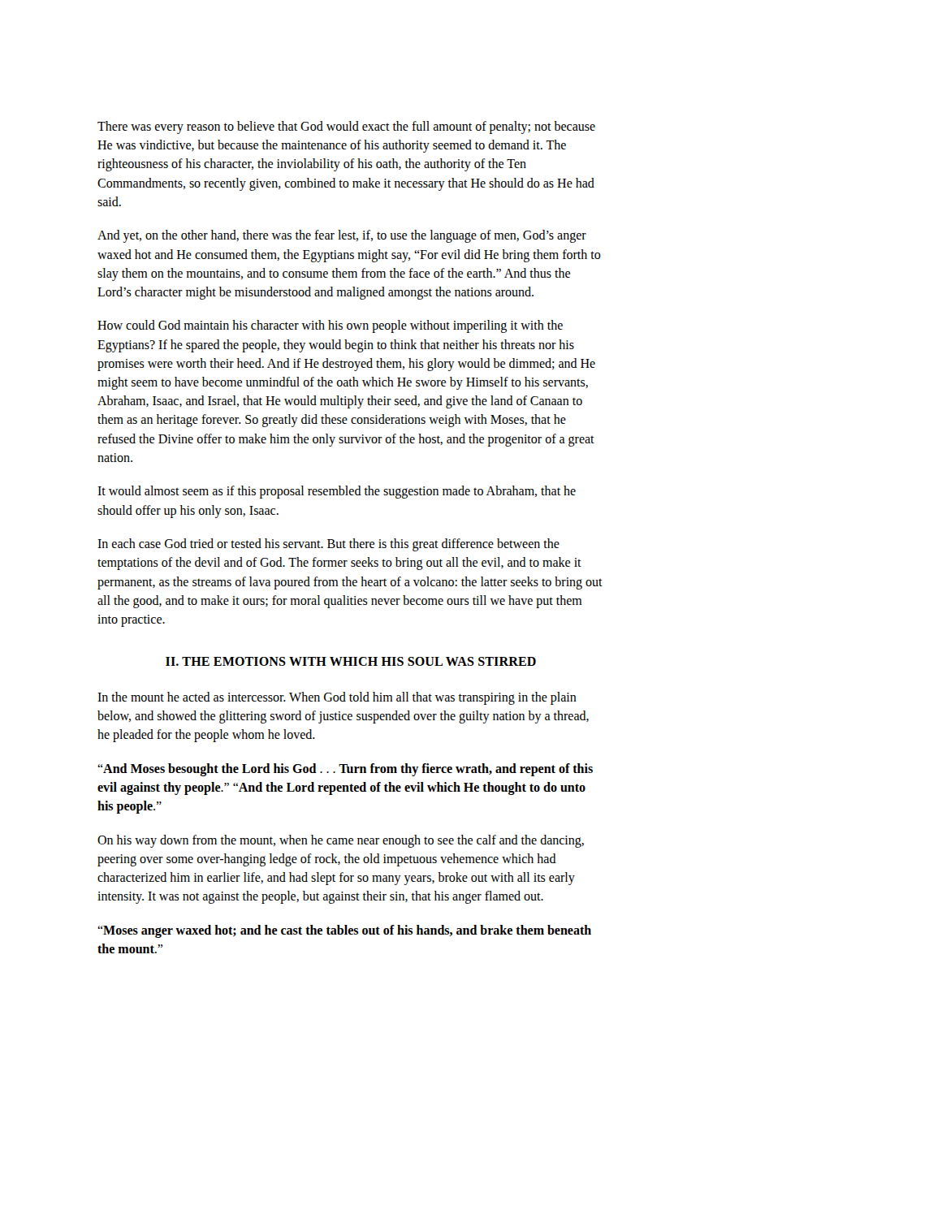There was every reason to believe that God would exact the full amount of penalty; not because He was vindictive, but because the maintenance of his authority seemed to demand it. The righteousness of his character, the inviolability of his oath, the authority of the Ten Commandments, so recently given, combined to make it necessary that He should do as He had said.
And yet, on the other hand, there was the fear lest, if, to use the language of men, God’s anger waxed hot and He consumed them, the Egyptians might say, “For evil did He bring them forth to slay them on the mountains, and to consume them from the face of the earth.” And thus the Lord’s character might be misunderstood and maligned amongst the nations around.
How could God maintain his character with his own people without imperiling it with the Egyptians? If he spared the people, they would begin to think that neither his threats nor his promises were worth their heed. And if He destroyed them, his glory would be dimmed; and He might seem to have become unmindful of the oath which He swore by Himself to his servants, Abraham, Isaac, and Israel, that He would multiply their seed, and give the land of Canaan to them as an heritage forever. So greatly did these considerations weigh with Moses, that he refused the Divine offer to make him the only survivor of the host, and the progenitor of a great nation.
It would almost seem as if this proposal resembled the suggestion made to Abraham, that he should offer up his only son, Isaac.
In each case God tried or tested his servant. But there is this great difference between the temptations of the devil and of God. The former seeks to bring out all the evil, and to make it permanent, as the streams of lava poured from the heart of a volcano: the latter seeks to bring out all the good, and to make it ours; for moral qualities never become ours till we have put them into practice.
II. THE EMOTIONS WITH WHICH HIS SOUL WAS STIRRED
In the mount he acted as intercessor. When God told him all that was transpiring in the plain below, and showed the glittering sword of justice suspended over the guilty nation by a thread, he pleaded for the people whom he loved.
“And Moses besought the Lord his God . . . Turn from thy fierce wrath, and repent of this evil against thy people.” “And the Lord repented of the evil which He thought to do unto his people.”
On his way down from the mount, when he came near enough to see the calf and the dancing, peering over some over-hanging ledge of rock, the old impetuous vehemence which had characterized him in earlier life, and had slept for so many years, broke out with all its early intensity. It was not against the people, but against their sin, that his anger flamed out.
“Moses anger waxed hot; and he cast the tables out of his hands, and brake them beneath the mount.”